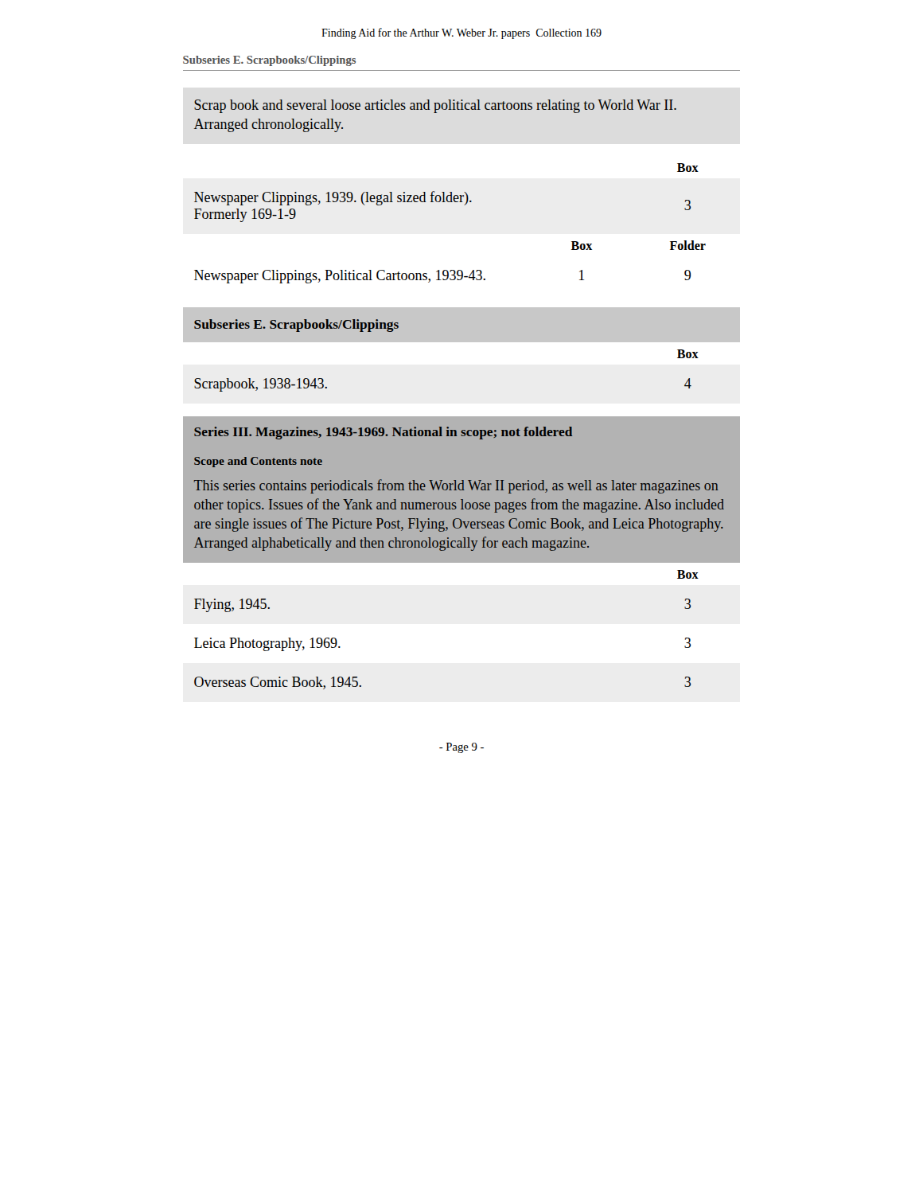Finding Aid for the Arthur W. Weber Jr. papers Collection 169
Subseries E. Scrapbooks/Clippings
Scrap book and several loose articles and political cartoons relating to World War II. Arranged chronologically.
| | | Box |
| Newspaper Clippings, 1939. (legal sized folder). Formerly 169-1-9 | | 3 |
| | Box | Folder |
| Newspaper Clippings, Political Cartoons, 1939-43. | 1 | 9 |
Subseries E. Scrapbooks/Clippings
| | | Box |
| Scrapbook, 1938-1943. | | 4 |
Series III. Magazines, 1943-1969. National in scope; not foldered
Scope and Contents note
This series contains periodicals from the World War II period, as well as later magazines on other topics. Issues of the Yank and numerous loose pages from the magazine. Also included are single issues of The Picture Post, Flying, Overseas Comic Book, and Leica Photography. Arranged alphabetically and then chronologically for each magazine.
| | | Box |
| Flying, 1945. | | 3 |
| Leica Photography, 1969. | | 3 |
| Overseas Comic Book, 1945. | | 3 |
- Page 9 -